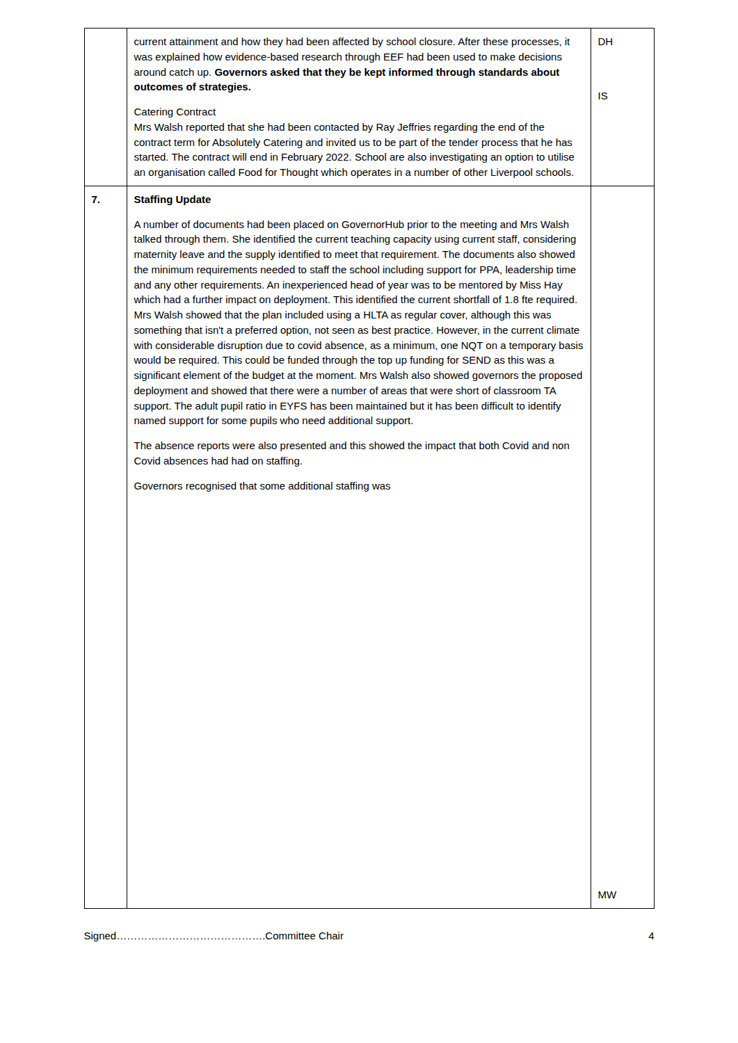| | current attainment and how they had been affected by school closure. After these processes, it was explained how evidence-based research through EEF had been used to make decisions around catch up. Governors asked that they be kept informed through standards about outcomes of strategies. Catering Contract Mrs Walsh reported that she had been contacted by Ray Jeffries regarding the end of the contract term for Absolutely Catering and invited us to be part of the tender process that he has started. The contract will end in February 2022. School are also investigating an option to utilise an organisation called Food for Thought which operates in a number of other Liverpool schools. | DH IS |
| 7. | Staffing Update A number of documents had been placed on GovernorHub prior to the meeting and Mrs Walsh talked through them. She identified the current teaching capacity using current staff, considering maternity leave and the supply identified to meet that requirement. The documents also showed the minimum requirements needed to staff the school including support for PPA, leadership time and any other requirements. An inexperienced head of year was to be mentored by Miss Hay which had a further impact on deployment. This identified the current shortfall of 1.8 fte required. Mrs Walsh showed that the plan included using a HLTA as regular cover, although this was something that isn't a preferred option, not seen as best practice. However, in the current climate with considerable disruption due to covid absence, as a minimum, one NQT on a temporary basis would be required. This could be funded through the top up funding for SEND as this was a significant element of the budget at the moment. Mrs Walsh also showed governors the proposed deployment and showed that there were a number of areas that were short of classroom TA support. The adult pupil ratio in EYFS has been maintained but it has been difficult to identify named support for some pupils who need additional support. The absence reports were also presented and this showed the impact that both Covid and non Covid absences had had on staffing. Governors recognised that some additional staffing was | MW |
Signed…………………………………….Committee Chair 4